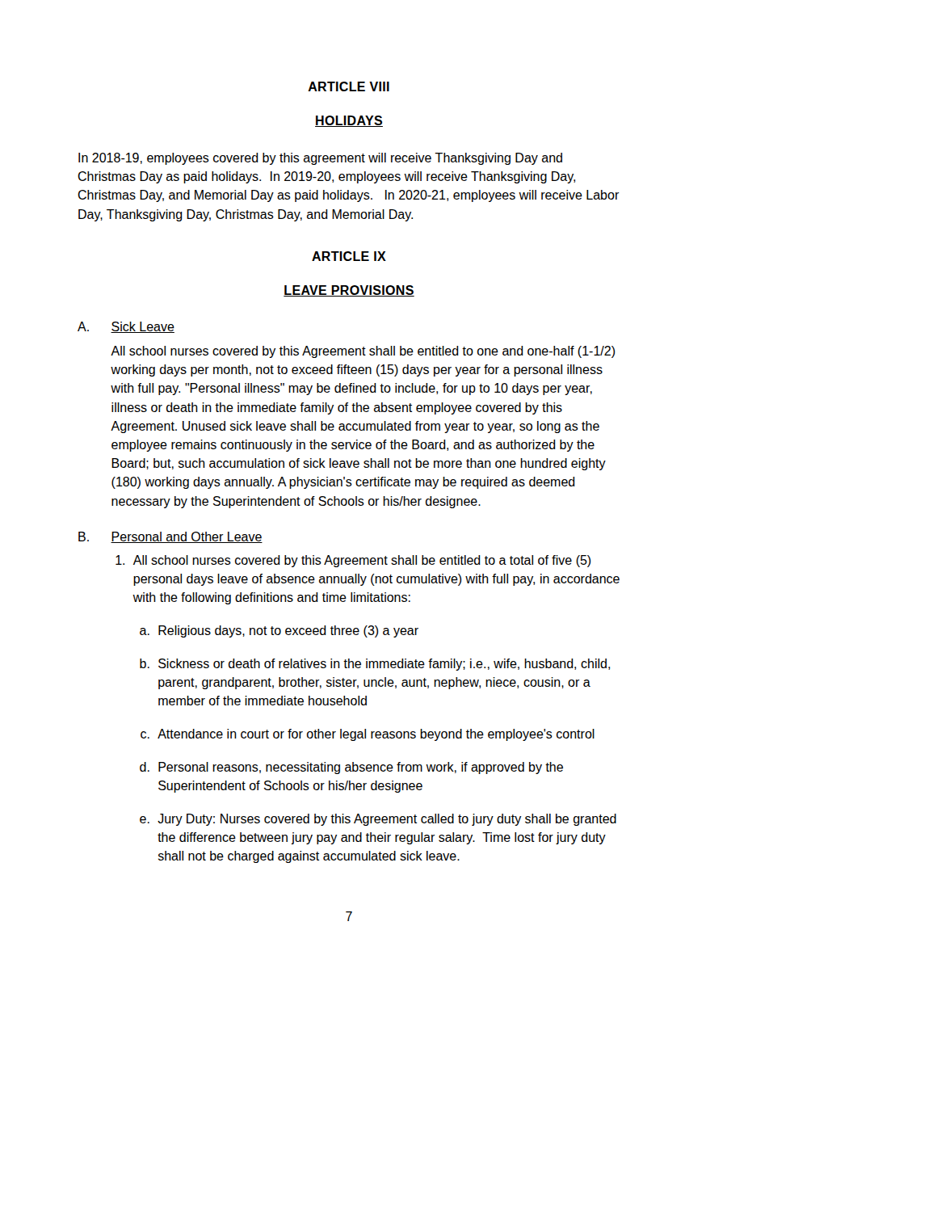ARTICLE VIII
HOLIDAYS
In 2018-19, employees covered by this agreement will receive Thanksgiving Day and Christmas Day as paid holidays. In 2019-20, employees will receive Thanksgiving Day, Christmas Day, and Memorial Day as paid holidays. In 2020-21, employees will receive Labor Day, Thanksgiving Day, Christmas Day, and Memorial Day.
ARTICLE IX
LEAVE PROVISIONS
A. Sick Leave
All school nurses covered by this Agreement shall be entitled to one and one-half (1-1/2) working days per month, not to exceed fifteen (15) days per year for a personal illness with full pay. "Personal illness" may be defined to include, for up to 10 days per year, illness or death in the immediate family of the absent employee covered by this Agreement. Unused sick leave shall be accumulated from year to year, so long as the employee remains continuously in the service of the Board, and as authorized by the Board; but, such accumulation of sick leave shall not be more than one hundred eighty (180) working days annually. A physician's certificate may be required as deemed necessary by the Superintendent of Schools or his/her designee.
B. Personal and Other Leave
All school nurses covered by this Agreement shall be entitled to a total of five (5) personal days leave of absence annually (not cumulative) with full pay, in accordance with the following definitions and time limitations:
Religious days, not to exceed three (3) a year
Sickness or death of relatives in the immediate family; i.e., wife, husband, child, parent, grandparent, brother, sister, uncle, aunt, nephew, niece, cousin, or a member of the immediate household
Attendance in court or for other legal reasons beyond the employee's control
Personal reasons, necessitating absence from work, if approved by the Superintendent of Schools or his/her designee
Jury Duty: Nurses covered by this Agreement called to jury duty shall be granted the difference between jury pay and their regular salary. Time lost for jury duty shall not be charged against accumulated sick leave.
7